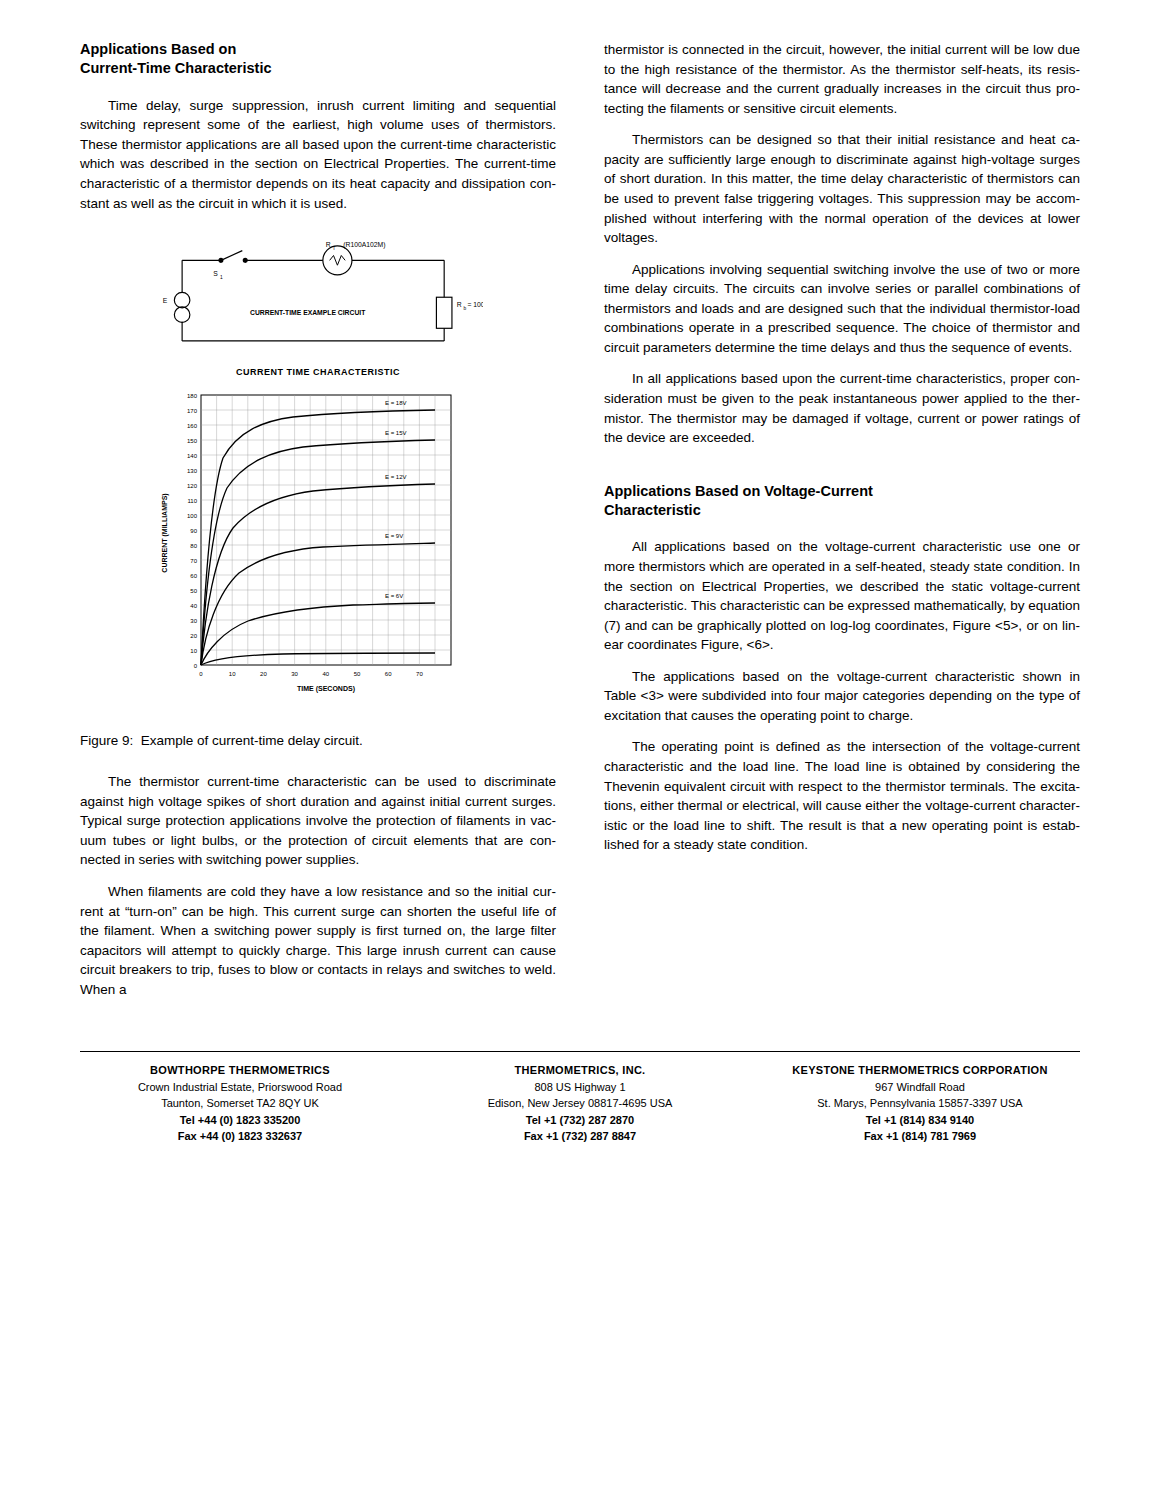Applications Based on
Current-Time Characteristic
Time delay, surge suppression, inrush current limiting and sequential switching represent some of the earliest, high volume uses of thermistors. These thermistor applications are all based upon the current-time characteristic which was described in the section on Electrical Properties. The current-time characteristic of a thermistor depends on its heat capacity and dissipation constant as well as the circuit in which it is used.
S 1 R T (R100A102M) E R b = 100Ω CURRENT-TIME EXAMPLE CIRCUIT
CURRENT TIME CHARACTERISTIC
180 170 160 150 140 130 120 110 100 90 80 70 60 50 40 30 20 10 0 0 10 20 30 40 50 60 70 TIME (SECONDS) CURRENT (MILLIAMPS) E = 18V E = 15V E = 12V E = 9V E = 6V
Figure 9: Example of current-time delay circuit.
The thermistor current-time characteristic can be used to discriminate against high voltage spikes of short duration and against initial current surges. Typical surge protection applications involve the protection of filaments in vacuum tubes or light bulbs, or the protection of circuit elements that are connected in series with switching power supplies.
When filaments are cold they have a low resistance and so the initial current at “turn-on” can be high. This current surge can shorten the useful life of the filament. When a switching power supply is first turned on, the large filter capacitors will attempt to quickly charge. This large inrush current can cause circuit breakers to trip, fuses to blow or contacts in relays and switches to weld. When a
thermistor is connected in the circuit, however, the initial current will be low due to the high resistance of the thermistor. As the thermistor self-heats, its resistance will decrease and the current gradually increases in the circuit thus protecting the filaments or sensitive circuit elements.
Thermistors can be designed so that their initial resistance and heat capacity are sufficiently large enough to discriminate against high-voltage surges of short duration. In this matter, the time delay characteristic of thermistors can be used to prevent false triggering voltages. This suppression may be accomplished without interfering with the normal operation of the devices at lower voltages.
Applications involving sequential switching involve the use of two or more time delay circuits. The circuits can involve series or parallel combinations of thermistors and loads and are designed such that the individual thermistor-load combinations operate in a prescribed sequence. The choice of thermistor and circuit parameters determine the time delays and thus the sequence of events.
In all applications based upon the current-time characteristics, proper consideration must be given to the peak instantaneous power applied to the thermistor. The thermistor may be damaged if voltage, current or power ratings of the device are exceeded.
Applications Based on Voltage-Current
Characteristic
All applications based on the voltage-current characteristic use one or more thermistors which are operated in a self-heated, steady state condition. In the section on Electrical Properties, we described the static voltage-current characteristic. This characteristic can be expressed mathematically, by equation (7) and can be graphically plotted on log-log coordinates, Figure <5>, or on linear coordinates Figure, <6>.
The applications based on the voltage-current characteristic shown in Table <3> were subdivided into four major categories depending on the type of excitation that causes the operating point to charge.
The operating point is defined as the intersection of the voltage-current characteristic and the load line. The load line is obtained by considering the Thevenin equivalent circuit with respect to the thermistor terminals. The excitations, either thermal or electrical, will cause either the voltage-current characteristic or the load line to shift. The result is that a new operating point is established for a steady state condition.
BOWTHORPE THERMOMETRICS
Crown Industrial Estate, Priorswood Road
Taunton, Somerset TA2 8QY UK
Tel +44 (0) 1823 335200
Fax +44 (0) 1823 332637
THERMOMETRICS, INC.
808 US Highway 1
Edison, New Jersey 08817-4695 USA
Tel +1 (732) 287 2870
Fax +1 (732) 287 8847
KEYSTONE THERMOMETRICS CORPORATION
967 Windfall Road
St. Marys, Pennsylvania 15857-3397 USA
Tel +1 (814) 834 9140
Fax +1 (814) 781 7969